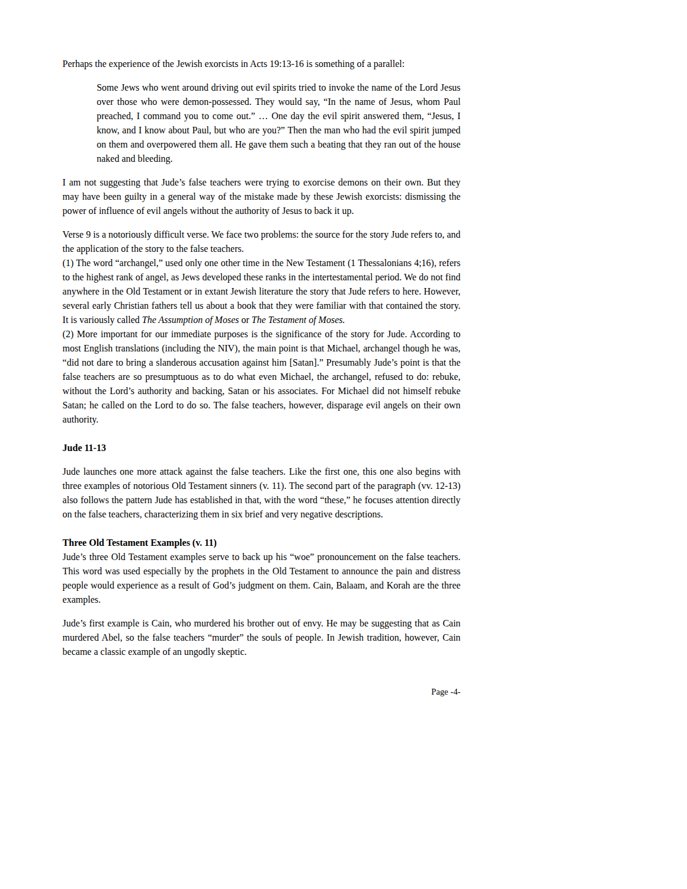Perhaps the experience of the Jewish exorcists in Acts 19:13-16 is something of a parallel:
Some Jews who went around driving out evil spirits tried to invoke the name of the Lord Jesus over those who were demon-possessed. They would say, “In the name of Jesus, whom Paul preached, I command you to come out.” … One day the evil spirit answered them, “Jesus, I know, and I know about Paul, but who are you?” Then the man who had the evil spirit jumped on them and overpowered them all. He gave them such a beating that they ran out of the house naked and bleeding.
I am not suggesting that Jude’s false teachers were trying to exorcise demons on their own. But they may have been guilty in a general way of the mistake made by these Jewish exorcists: dismissing the power of influence of evil angels without the authority of Jesus to back it up.
Verse 9 is a notoriously difficult verse. We face two problems: the source for the story Jude refers to, and the application of the story to the false teachers.
(1) The word “archangel,” used only one other time in the New Testament (1 Thessalonians 4;16), refers to the highest rank of angel, as Jews developed these ranks in the intertestamental period. We do not find anywhere in the Old Testament or in extant Jewish literature the story that Jude refers to here. However, several early Christian fathers tell us about a book that they were familiar with that contained the story. It is variously called The Assumption of Moses or The Testament of Moses.
(2) More important for our immediate purposes is the significance of the story for Jude. According to most English translations (including the NIV), the main point is that Michael, archangel though he was, “did not dare to bring a slanderous accusation against him [Satan].” Presumably Jude’s point is that the false teachers are so presumptuous as to do what even Michael, the archangel, refused to do: rebuke, without the Lord’s authority and backing, Satan or his associates. For Michael did not himself rebuke Satan; he called on the Lord to do so. The false teachers, however, disparage evil angels on their own authority.
Jude 11-13
Jude launches one more attack against the false teachers. Like the first one, this one also begins with three examples of notorious Old Testament sinners (v. 11). The second part of the paragraph (vv. 12-13) also follows the pattern Jude has established in that, with the word “these,” he focuses attention directly on the false teachers, characterizing them in six brief and very negative descriptions.
Three Old Testament Examples (v. 11)
Jude’s three Old Testament examples serve to back up his “woe” pronouncement on the false teachers. This word was used especially by the prophets in the Old Testament to announce the pain and distress people would experience as a result of God’s judgment on them. Cain, Balaam, and Korah are the three examples.
Jude’s first example is Cain, who murdered his brother out of envy. He may be suggesting that as Cain murdered Abel, so the false teachers “murder” the souls of people. In Jewish tradition, however, Cain became a classic example of an ungodly skeptic.
Page -4-